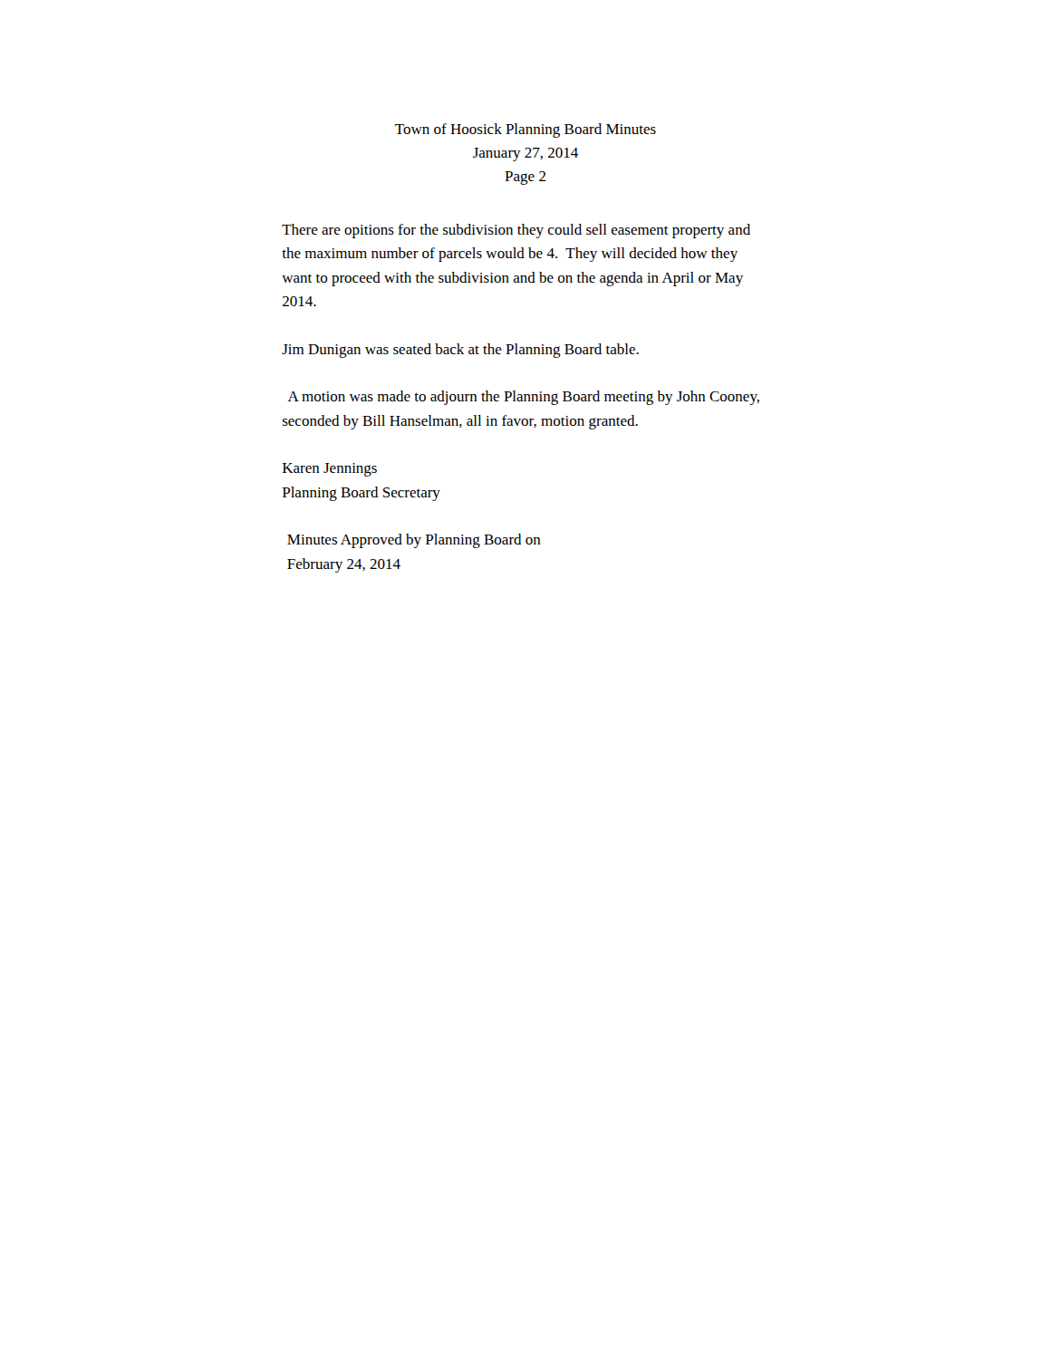Town of Hoosick Planning Board Minutes January 27, 2014 Page 2
There are opitions for the subdivision they could sell easement property and the maximum number of parcels would be 4. They will decided how they want to proceed with the subdivision and be on the agenda in April or May 2014.
Jim Dunigan was seated back at the Planning Board table.
A motion was made to adjourn the Planning Board meeting by John Cooney, seconded by Bill Hanselman, all in favor, motion granted.
Karen Jennings Planning Board Secretary
Minutes Approved by Planning Board on February 24, 2014